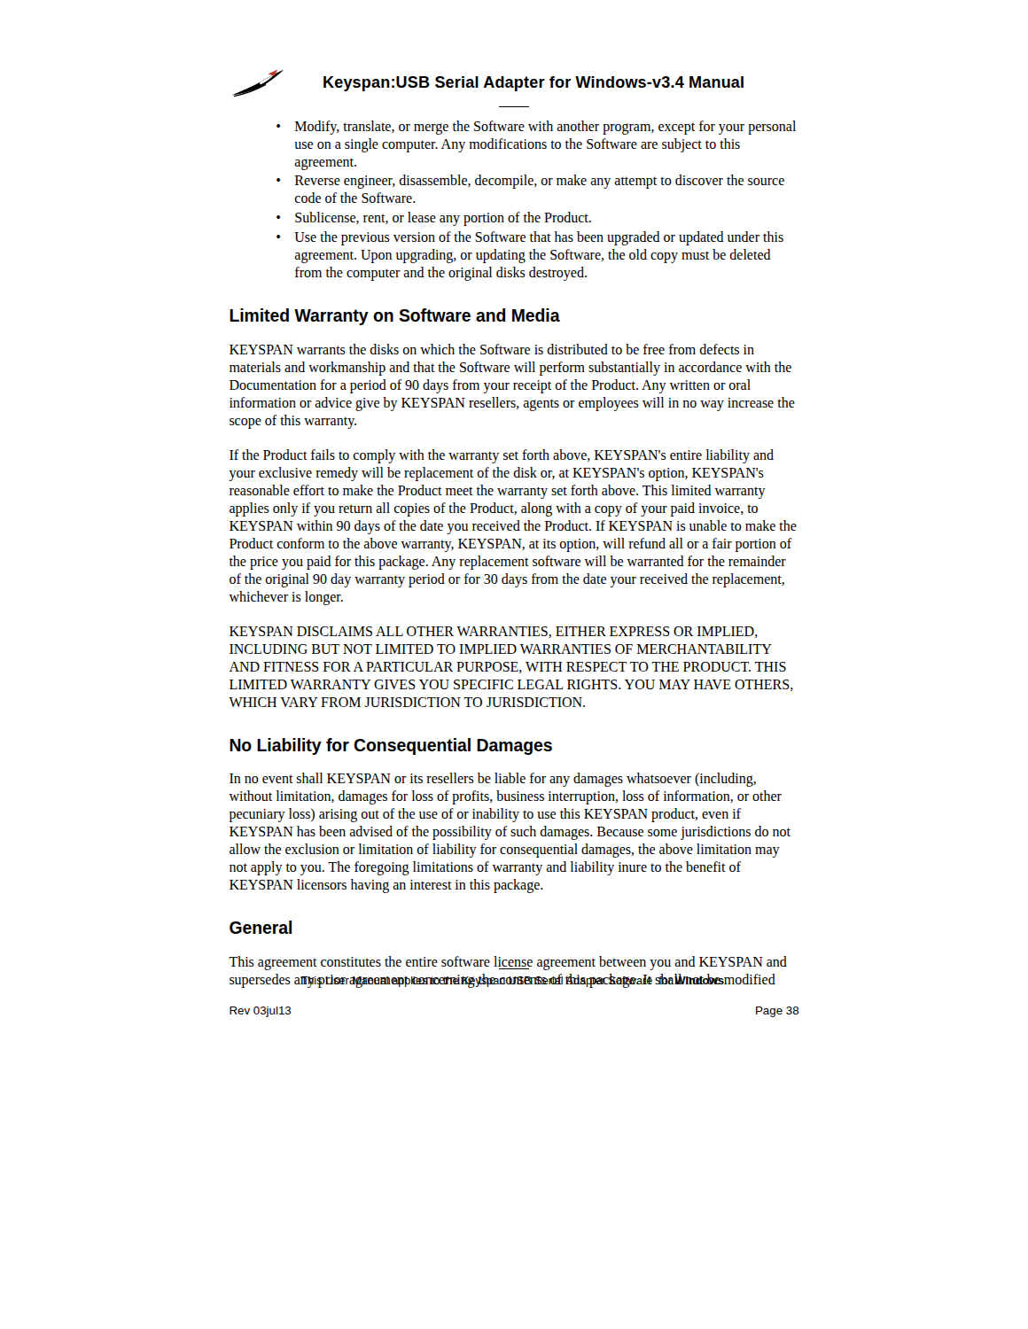Keyspan:USB Serial Adapter for Windows-v3.4 Manual
Modify, translate, or merge the Software with another program, except for your personal use on a single computer. Any modifications to the Software are subject to this agreement.
Reverse engineer, disassemble, decompile, or make any attempt to discover the source code of the Software.
Sublicense, rent, or lease any portion of the Product.
Use the previous version of the Software that has been upgraded or updated under this agreement. Upon upgrading, or updating the Software, the old copy must be deleted from the computer and the original disks destroyed.
Limited Warranty on Software and Media
KEYSPAN warrants the disks on which the Software is distributed to be free from defects in materials and workmanship and that the Software will perform substantially in accordance with the Documentation for a period of 90 days from your receipt of the Product. Any written or oral information or advice give by KEYSPAN resellers, agents or employees will in no way increase the scope of this warranty.
If the Product fails to comply with the warranty set forth above, KEYSPAN's entire liability and your exclusive remedy will be replacement of the disk or, at KEYSPAN's option, KEYSPAN's reasonable effort to make the Product meet the warranty set forth above. This limited warranty applies only if you return all copies of the Product, along with a copy of your paid invoice, to KEYSPAN within 90 days of the date you received the Product. If KEYSPAN is unable to make the Product conform to the above warranty, KEYSPAN, at its option, will refund all or a fair portion of the price you paid for this package. Any replacement software will be warranted for the remainder of the original 90 day warranty period or for 30 days from the date your received the replacement, whichever is longer.
KEYSPAN DISCLAIMS ALL OTHER WARRANTIES, EITHER EXPRESS OR IMPLIED, INCLUDING BUT NOT LIMITED TO IMPLIED WARRANTIES OF MERCHANTABILITY AND FITNESS FOR A PARTICULAR PURPOSE, WITH RESPECT TO THE PRODUCT. THIS LIMITED WARRANTY GIVES YOU SPECIFIC LEGAL RIGHTS. YOU MAY HAVE OTHERS, WHICH VARY FROM JURISDICTION TO JURISDICTION.
No Liability for Consequential Damages
In no event shall KEYSPAN or its resellers be liable for any damages whatsoever (including, without limitation, damages for loss of profits, business interruption, loss of information, or other pecuniary loss) arising out of the use of or inability to use this KEYSPAN product, even if KEYSPAN has been advised of the possibility of such damages. Because some jurisdictions do not allow the exclusion or limitation of liability for consequential damages, the above limitation may not apply to you. The foregoing limitations of warranty and liability inure to the benefit of KEYSPAN licensors having an interest in this package.
General
This agreement constitutes the entire software license agreement between you and KEYSPAN and supersedes any prior agreement concerning the contents of this package. It shall not be modified
This User Manual applies to the Keyspan USB Serial Adapter Software for Windows.
Rev 03jul13 Page 38